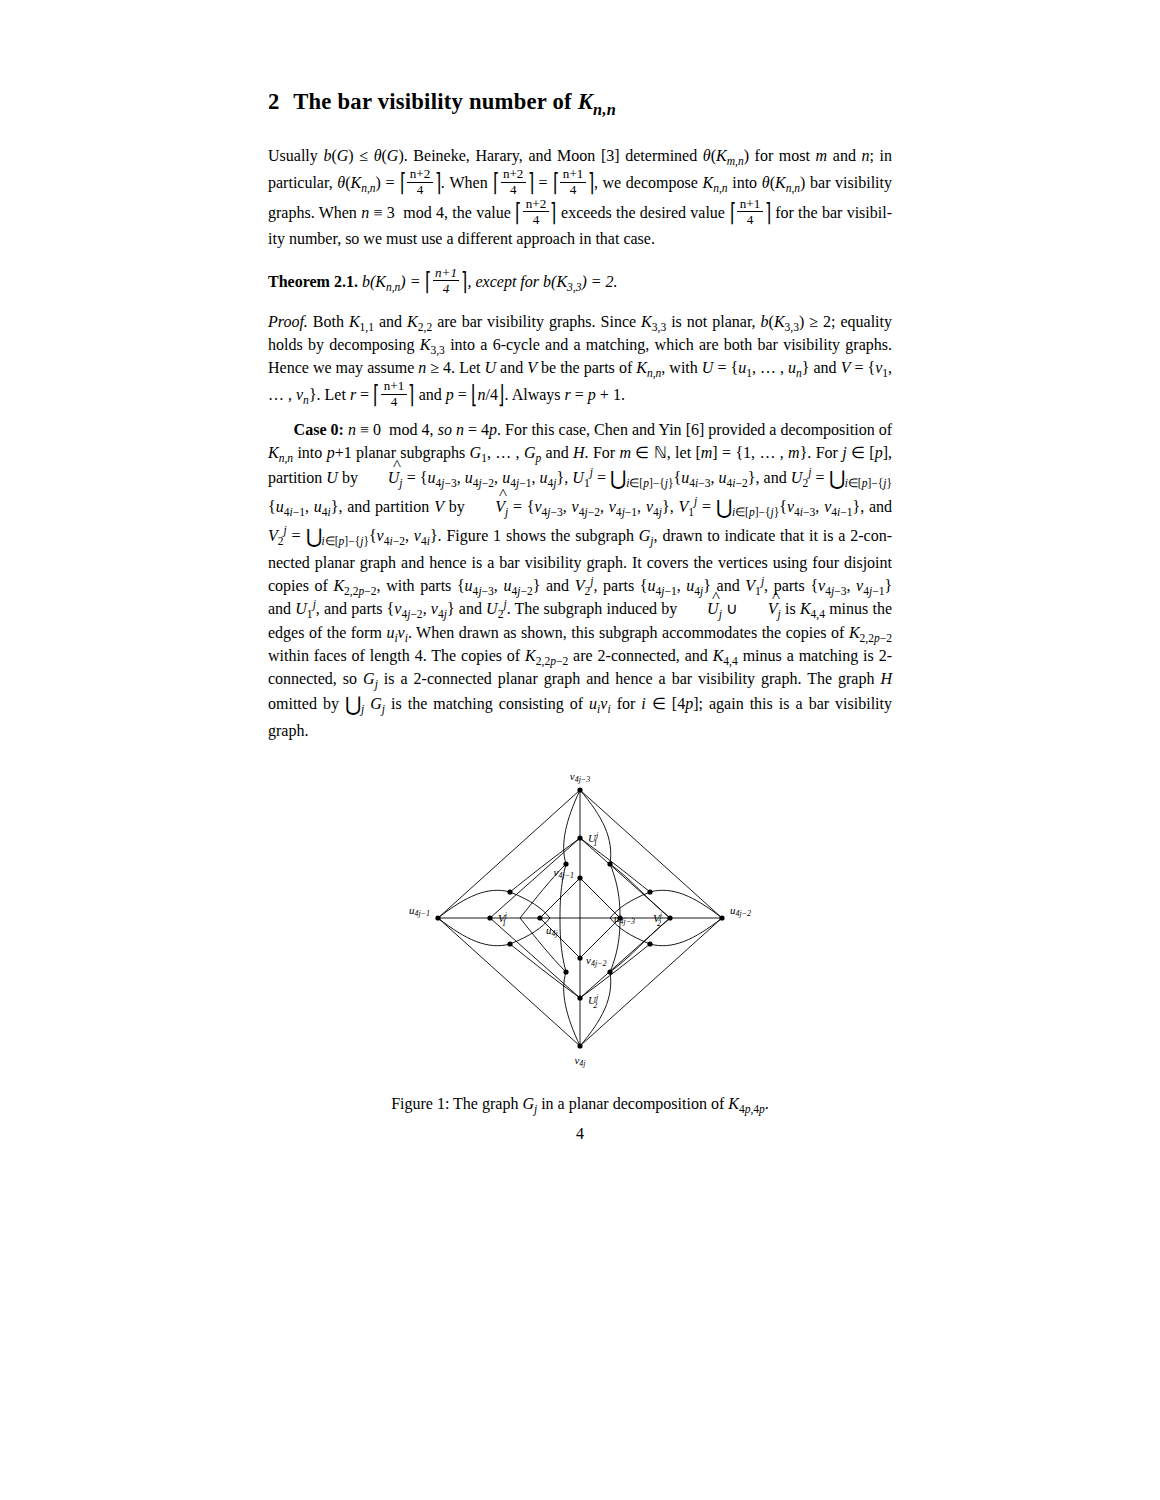2 The bar visibility number of Kn,n
Usually b(G) ≤ θ(G). Beineke, Harary, and Moon [3] determined θ(Km,n) for most m and n; in particular, θ(Kn,n) = ⌈n+24⌉. When ⌈n+24⌉ = ⌈n+14⌉, we decompose Kn,n into θ(Kn,n) bar visibility graphs. When n ≡ 3 mod 4, the value ⌈n+24⌉ exceeds the desired value ⌈n+14⌉ for the bar visibility number, so we must use a different approach in that case.
Theorem 2.1. b(Kn,n) = ⌈n+14⌉, except for b(K3,3) = 2.
Proof. Both K1,1 and K2,2 are bar visibility graphs. Since K3,3 is not planar, b(K3,3) ≥ 2; equality holds by decomposing K3,3 into a 6-cycle and a matching, which are both bar visibility graphs. Hence we may assume n ≥ 4. Let U and V be the parts of Kn,n, with U = {u1, … , un} and V = {v1, … , vn}. Let r = ⌈n+14⌉ and p = ⌊n/4⌋. Always r = p + 1.
Case 0: n ≡ 0 mod 4, so n = 4p. For this case, Chen and Yin [6] provided a decomposition of Kn,n into p+1 planar subgraphs G1, … , Gp and H. For m ∈ ℕ, let [m] = {1, … , m}. For j ∈ [p], partition U by Uj = {u4j−3, u4j−2, u4j−1, u4j}, U1j = ⋃i∈[p]−{j}{u4i−3, u4i−2}, and U2j = ⋃i∈[p]−{j}{u4i−1, u4i}, and partition V by Vj = {v4j−3, v4j−2, v4j−1, v4j}, V1j = ⋃i∈[p]−{j}{v4i−3, v4i−1}, and V2j = ⋃i∈[p]−{j}{v4i−2, v4i}. Figure 1 shows the subgraph Gj, drawn to indicate that it is a 2-connected planar graph and hence is a bar visibility graph. It covers the vertices using four disjoint copies of K2,2p−2, with parts {u4j−3, u4j−2} and V2j, parts {u4j−1, u4j} and V1j, parts {v4j−3, v4j−1} and U1j, and parts {v4j−2, v4j} and U2j. The subgraph induced by Uj ∪ Vj is K4,4 minus the edges of the form uivi. When drawn as shown, this subgraph accommodates the copies of K2,2p−2 within faces of length 4. The copies of K2,2p−2 are 2-connected, and K4,4 minus a matching is 2-connected, so Gj is a 2-connected planar graph and hence a bar visibility graph. The graph H omitted by ⋃j Gj is the matching consisting of uivi for i ∈ [4p]; again this is a bar visibility graph.
v4j−3 v4j u4j−1 u4j−2 Uj1 Uj2 Vj1 Vj2 v4j−1 v4j−2 u4j−3 u4j
Figure 1: The graph Gj in a planar decomposition of K4p,4p.
4